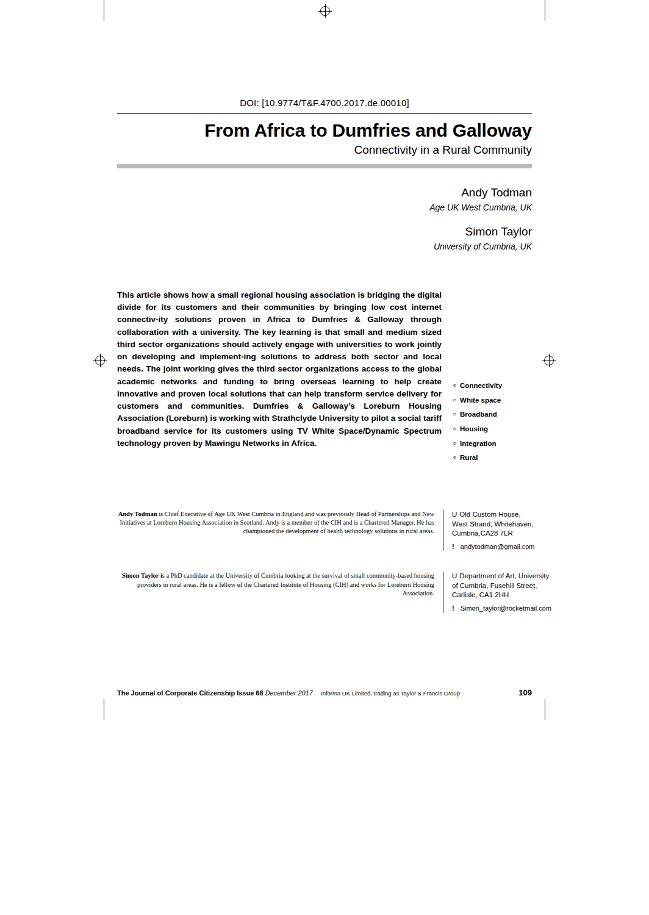DOI: [10.9774/T&F.4700.2017.de.00010]
From Africa to Dumfries and Galloway
Connectivity in a Rural Community
Andy Todman
Age UK West Cumbria, UK
Simon Taylor
University of Cumbria, UK
This article shows how a small regional housing association is bridging the digital divide for its customers and their communities by bringing low cost internet connectiv-ity solutions proven in Africa to Dumfries & Galloway through collaboration with a university. The key learning is that small and medium sized third sector organizations should actively engage with universities to work jointly on developing and implement-ing solutions to address both sector and local needs. The joint working gives the third sector organizations access to the global academic networks and funding to bring overseas learning to help create innovative and proven local solutions that can help transform service delivery for customers and communities. Dumfries & Galloway’s Loreburn Housing Association (Loreburn) is working with Strathclyde University to pilot a social tariff broadband service for its customers using TV White Space/Dynamic Spectrum technology proven by Mawingu Networks in Africa.
Connectivity
White space
Broadband
Housing
Integration
Rural
Andy Todman is Chief Executive of Age UK West Cumbria in England and was previously Head of Partnerships and New Initiatives at Loreburn Housing Association in Scotland. Andy is a member of the CIH and is a Chartered Manager. He has championed the development of health technology solutions in rural areas.
UOld Custom House, West Strand, Whitehaven, Cumbria,CA28 7LR !andytodman@gmail.com
Simon Taylor is a PhD candidate at the University of Cumbria looking at the survival of small community-based housing providers in rural areas. He is a fellow of the Chartered Institute of Housing (CIH) and works for Loreburn Housing Association.
UDepartment of Art, University of Cumbria, Fusehill Street, Carlisle, CA1 2HH !Simon_taylor@rocketmail.com
The Journal of Corporate Citizenship Issue 68 December 2017 Informa UK Limited, trading as Taylor & Francis Group
109